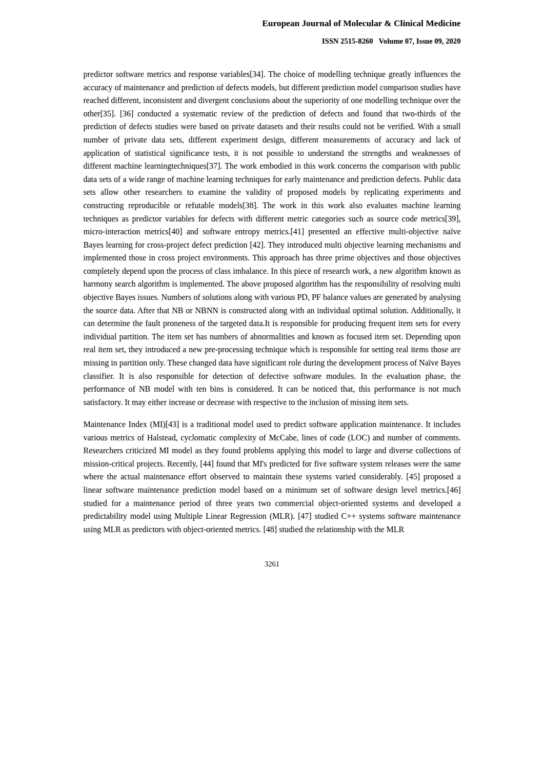European Journal of Molecular & Clinical Medicine
ISSN 2515-8260 Volume 07, Issue 09, 2020
predictor software metrics and response variables[34]. The choice of modelling technique greatly influences the accuracy of maintenance and prediction of defects models, but different prediction model comparison studies have reached different, inconsistent and divergent conclusions about the superiority of one modelling technique over the other[35]. [36] conducted a systematic review of the prediction of defects and found that two-thirds of the prediction of defects studies were based on private datasets and their results could not be verified. With a small number of private data sets, different experiment design, different measurements of accuracy and lack of application of statistical significance tests, it is not possible to understand the strengths and weaknesses of different machine learningtechniques[37]. The work embodied in this work concerns the comparison with public data sets of a wide range of machine learning techniques for early maintenance and prediction defects. Public data sets allow other researchers to examine the validity of proposed models by replicating experiments and constructing reproducible or refutable models[38]. The work in this work also evaluates machine learning techniques as predictor variables for defects with different metric categories such as source code metrics[39], micro-interaction metrics[40] and software entropy metrics.[41] presented an effective multi-objective naïve Bayes learning for cross-project defect prediction [42]. They introduced multi objective learning mechanisms and implemented those in cross project environments. This approach has three prime objectives and those objectives completely depend upon the process of class imbalance. In this piece of research work, a new algorithm known as harmony search algorithm is implemented. The above proposed algorithm has the responsibility of resolving multi objective Bayes issues. Numbers of solutions along with various PD, PF balance values are generated by analysing the source data. After that NB or NBNN is constructed along with an individual optimal solution. Additionally, it can determine the fault proneness of the targeted data.It is responsible for producing frequent item sets for every individual partition. The item set has numbers of abnormalities and known as focused item set. Depending upon real item set, they introduced a new pre-processing technique which is responsible for setting real items those are missing in partition only. These changed data have significant role during the development process of Naïve Bayes classifier. It is also responsible for detection of defective software modules. In the evaluation phase, the performance of NB model with ten bins is considered. It can be noticed that, this performance is not much satisfactory. It may either increase or decrease with respective to the inclusion of missing item sets.
Maintenance Index (MI)[43] is a traditional model used to predict software application maintenance. It includes various metrics of Halstead, cyclomatic complexity of McCabe, lines of code (LOC) and number of comments. Researchers criticized MI model as they found problems applying this model to large and diverse collections of mission-critical projects. Recently, [44] found that MI's predicted for five software system releases were the same where the actual maintenance effort observed to maintain these systems varied considerably. [45] proposed a linear software maintenance prediction model based on a minimum set of software design level metrics.[46] studied for a maintenance period of three years two commercial object-oriented systems and developed a predictability model using Multiple Linear Regression (MLR). [47] studied C++ systems software maintenance using MLR as predictors with object-oriented metrics. [48] studied the relationship with the MLR
3261